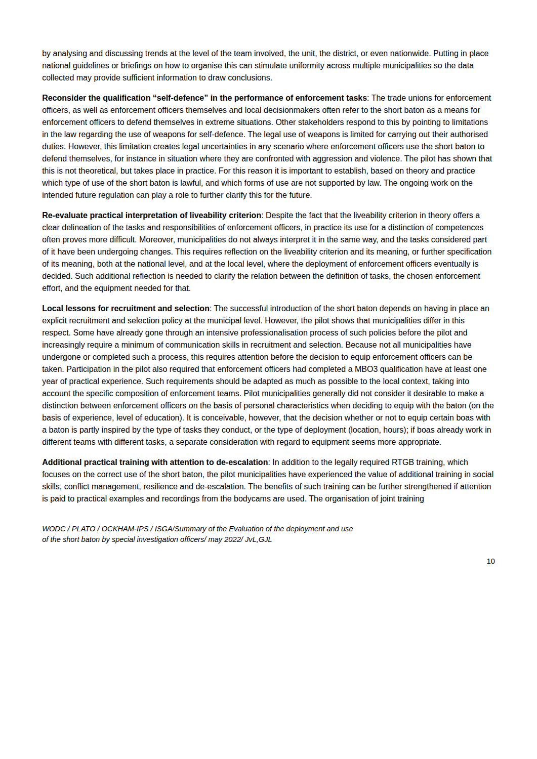by analysing and discussing trends at the level of the team involved, the unit, the district, or even nationwide. Putting in place national guidelines or briefings on how to organise this can stimulate uniformity across multiple municipalities so the data collected may provide sufficient information to draw conclusions.
Reconsider the qualification “self-defence” in the performance of enforcement tasks: The trade unions for enforcement officers, as well as enforcement officers themselves and local decisionmakers often refer to the short baton as a means for enforcement officers to defend themselves in extreme situations. Other stakeholders respond to this by pointing to limitations in the law regarding the use of weapons for self-defence. The legal use of weapons is limited for carrying out their authorised duties. However, this limitation creates legal uncertainties in any scenario where enforcement officers use the short baton to defend themselves, for instance in situation where they are confronted with aggression and violence. The pilot has shown that this is not theoretical, but takes place in practice. For this reason it is important to establish, based on theory and practice which type of use of the short baton is lawful, and which forms of use are not supported by law. The ongoing work on the intended future regulation can play a role to further clarify this for the future.
Re-evaluate practical interpretation of liveability criterion: Despite the fact that the liveability criterion in theory offers a clear delineation of the tasks and responsibilities of enforcement officers, in practice its use for a distinction of competences often proves more difficult. Moreover, municipalities do not always interpret it in the same way, and the tasks considered part of it have been undergoing changes. This requires reflection on the liveability criterion and its meaning, or further specification of its meaning, both at the national level, and at the local level, where the deployment of enforcement officers eventually is decided. Such additional reflection is needed to clarify the relation between the definition of tasks, the chosen enforcement effort, and the equipment needed for that.
Local lessons for recruitment and selection: The successful introduction of the short baton depends on having in place an explicit recruitment and selection policy at the municipal level. However, the pilot shows that municipalities differ in this respect. Some have already gone through an intensive professionalisation process of such policies before the pilot and increasingly require a minimum of communication skills in recruitment and selection. Because not all municipalities have undergone or completed such a process, this requires attention before the decision to equip enforcement officers can be taken. Participation in the pilot also required that enforcement officers had completed a MBO3 qualification have at least one year of practical experience. Such requirements should be adapted as much as possible to the local context, taking into account the specific composition of enforcement teams. Pilot municipalities generally did not consider it desirable to make a distinction between enforcement officers on the basis of personal characteristics when deciding to equip with the baton (on the basis of experience, level of education). It is conceivable, however, that the decision whether or not to equip certain boas with a baton is partly inspired by the type of tasks they conduct, or the type of deployment (location, hours); if boas already work in different teams with different tasks, a separate consideration with regard to equipment seems more appropriate.
Additional practical training with attention to de-escalation: In addition to the legally required RTGB training, which focuses on the correct use of the short baton, the pilot municipalities have experienced the value of additional training in social skills, conflict management, resilience and de-escalation. The benefits of such training can be further strengthened if attention is paid to practical examples and recordings from the bodycams are used. The organisation of joint training
WODC / PLATO / OCKHAM-IPS / ISGA/Summary of the Evaluation of the deployment and use
of the short baton by special investigation officers/ may 2022/ JvL,GJL
10